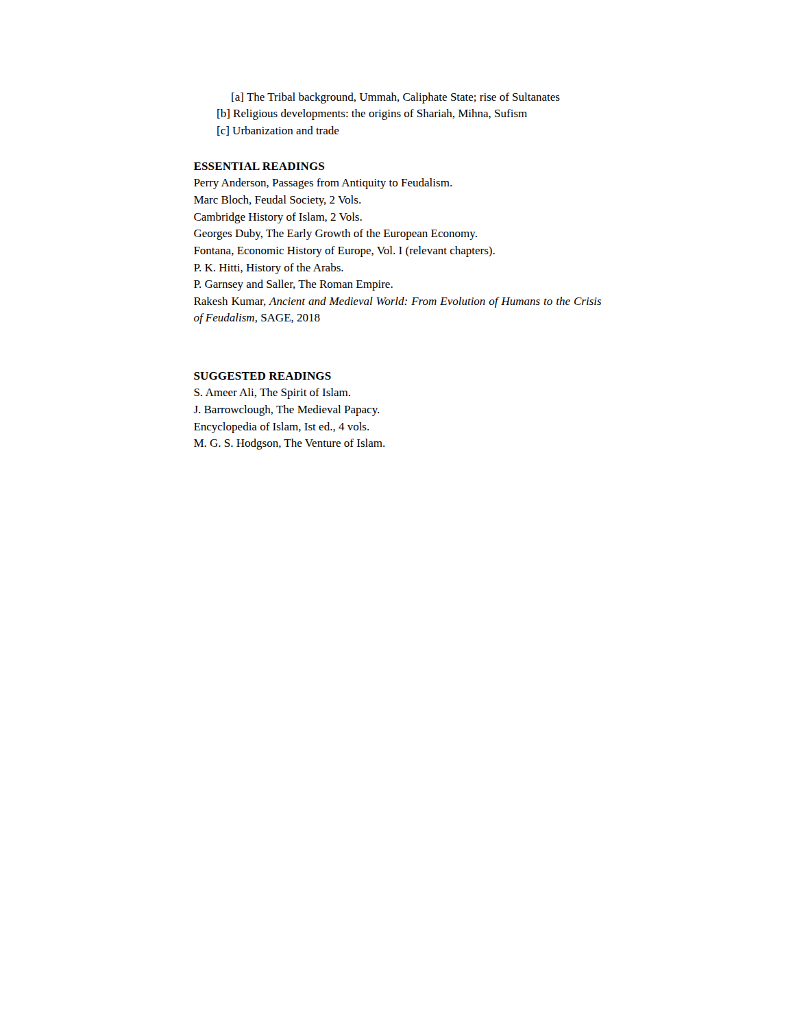[a] The Tribal background, Ummah, Caliphate State; rise of Sultanates
[b] Religious developments: the origins of Shariah, Mihna, Sufism
[c] Urbanization and trade
ESSENTIAL READINGS
Perry Anderson, Passages from Antiquity to Feudalism.
Marc Bloch, Feudal Society, 2 Vols.
Cambridge History of Islam, 2 Vols.
Georges Duby, The Early Growth of the European Economy.
Fontana, Economic History of Europe, Vol. I (relevant chapters).
P. K. Hitti, History of the Arabs.
P. Garnsey and Saller, The Roman Empire.
Rakesh Kumar, Ancient and Medieval World: From Evolution of Humans to the Crisis of Feudalism, SAGE, 2018
SUGGESTED READINGS
S. Ameer Ali, The Spirit of Islam.
J. Barrowclough, The Medieval Papacy.
Encyclopedia of Islam, Ist ed., 4 vols.
M. G. S. Hodgson, The Venture of Islam.